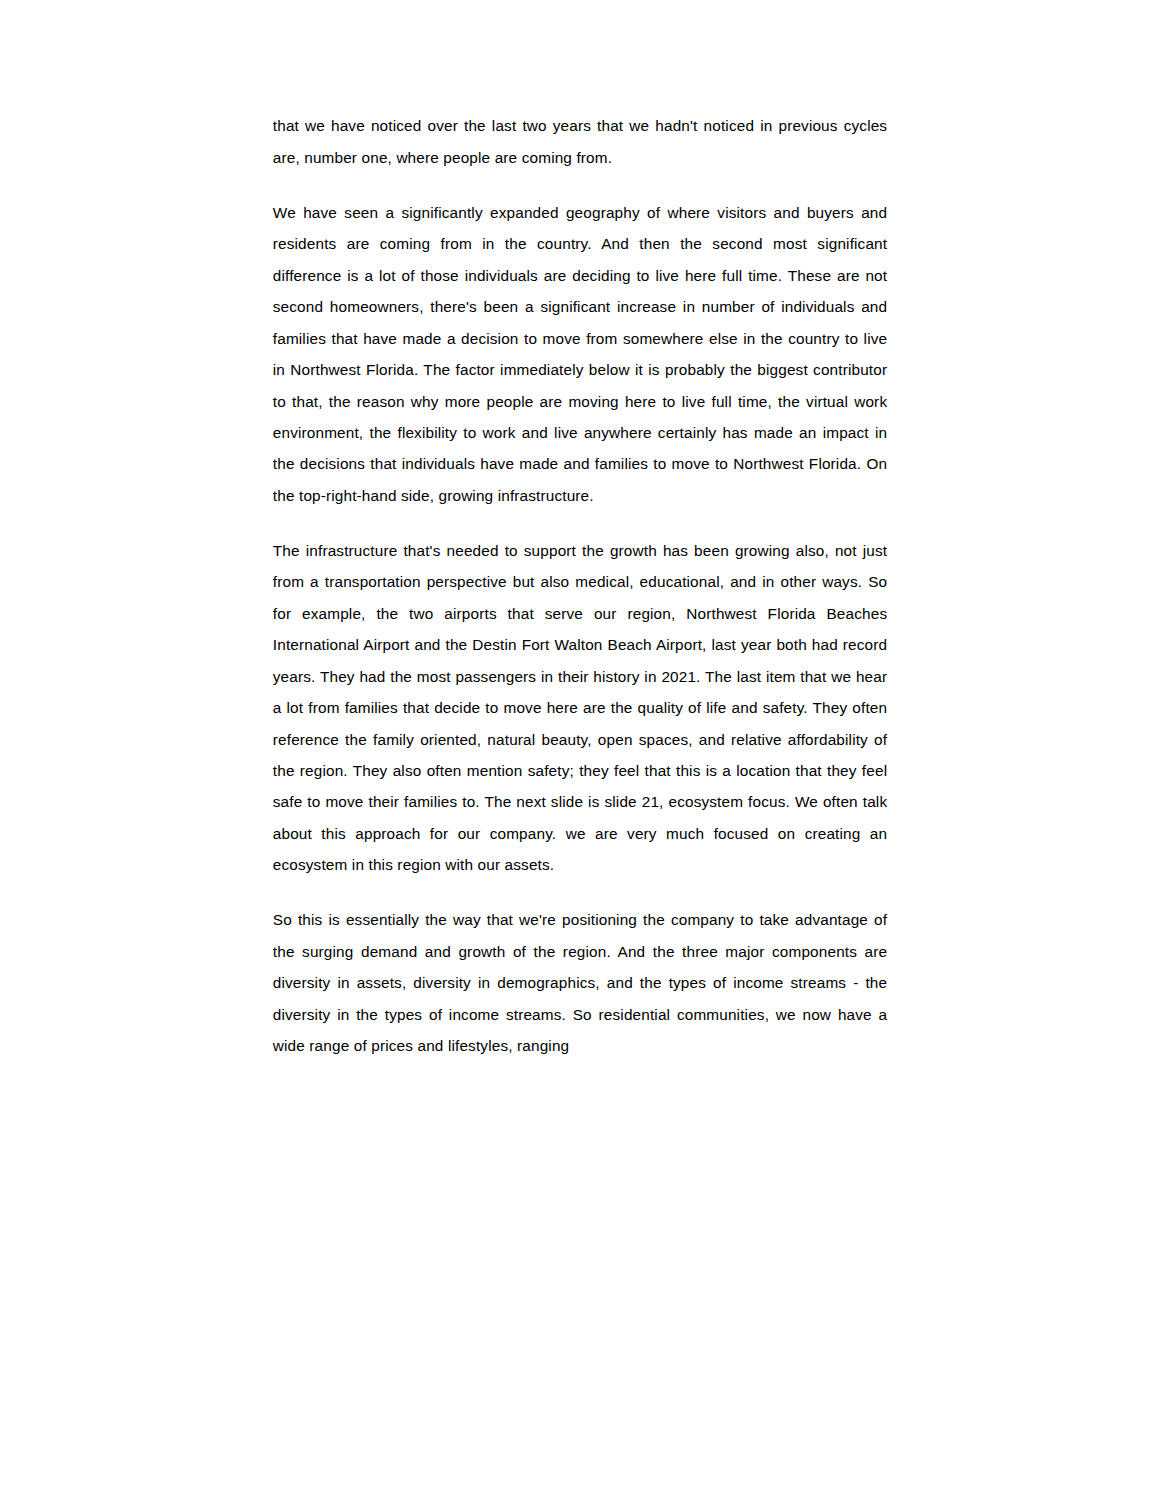that we have noticed over the last two years that we hadn't noticed in previous cycles are, number one, where people are coming from.
We have seen a significantly expanded geography of where visitors and buyers and residents are coming from in the country. And then the second most significant difference is a lot of those individuals are deciding to live here full time. These are not second homeowners, there's been a significant increase in number of individuals and families that have made a decision to move from somewhere else in the country to live in Northwest Florida. The factor immediately below it is probably the biggest contributor to that, the reason why more people are moving here to live full time, the virtual work environment, the flexibility to work and live anywhere certainly has made an impact in the decisions that individuals have made and families to move to Northwest Florida. On the top-right-hand side, growing infrastructure.
The infrastructure that's needed to support the growth has been growing also, not just from a transportation perspective but also medical, educational, and in other ways. So for example, the two airports that serve our region, Northwest Florida Beaches International Airport and the Destin Fort Walton Beach Airport, last year both had record years. They had the most passengers in their history in 2021. The last item that we hear a lot from families that decide to move here are the quality of life and safety. They often reference the family oriented, natural beauty, open spaces, and relative affordability of the region. They also often mention safety; they feel that this is a location that they feel safe to move their families to. The next slide is slide 21, ecosystem focus. We often talk about this approach for our company. we are very much focused on creating an ecosystem in this region with our assets.
So this is essentially the way that we're positioning the company to take advantage of the surging demand and growth of the region. And the three major components are diversity in assets, diversity in demographics, and the types of income streams - the diversity in the types of income streams. So residential communities, we now have a wide range of prices and lifestyles, ranging